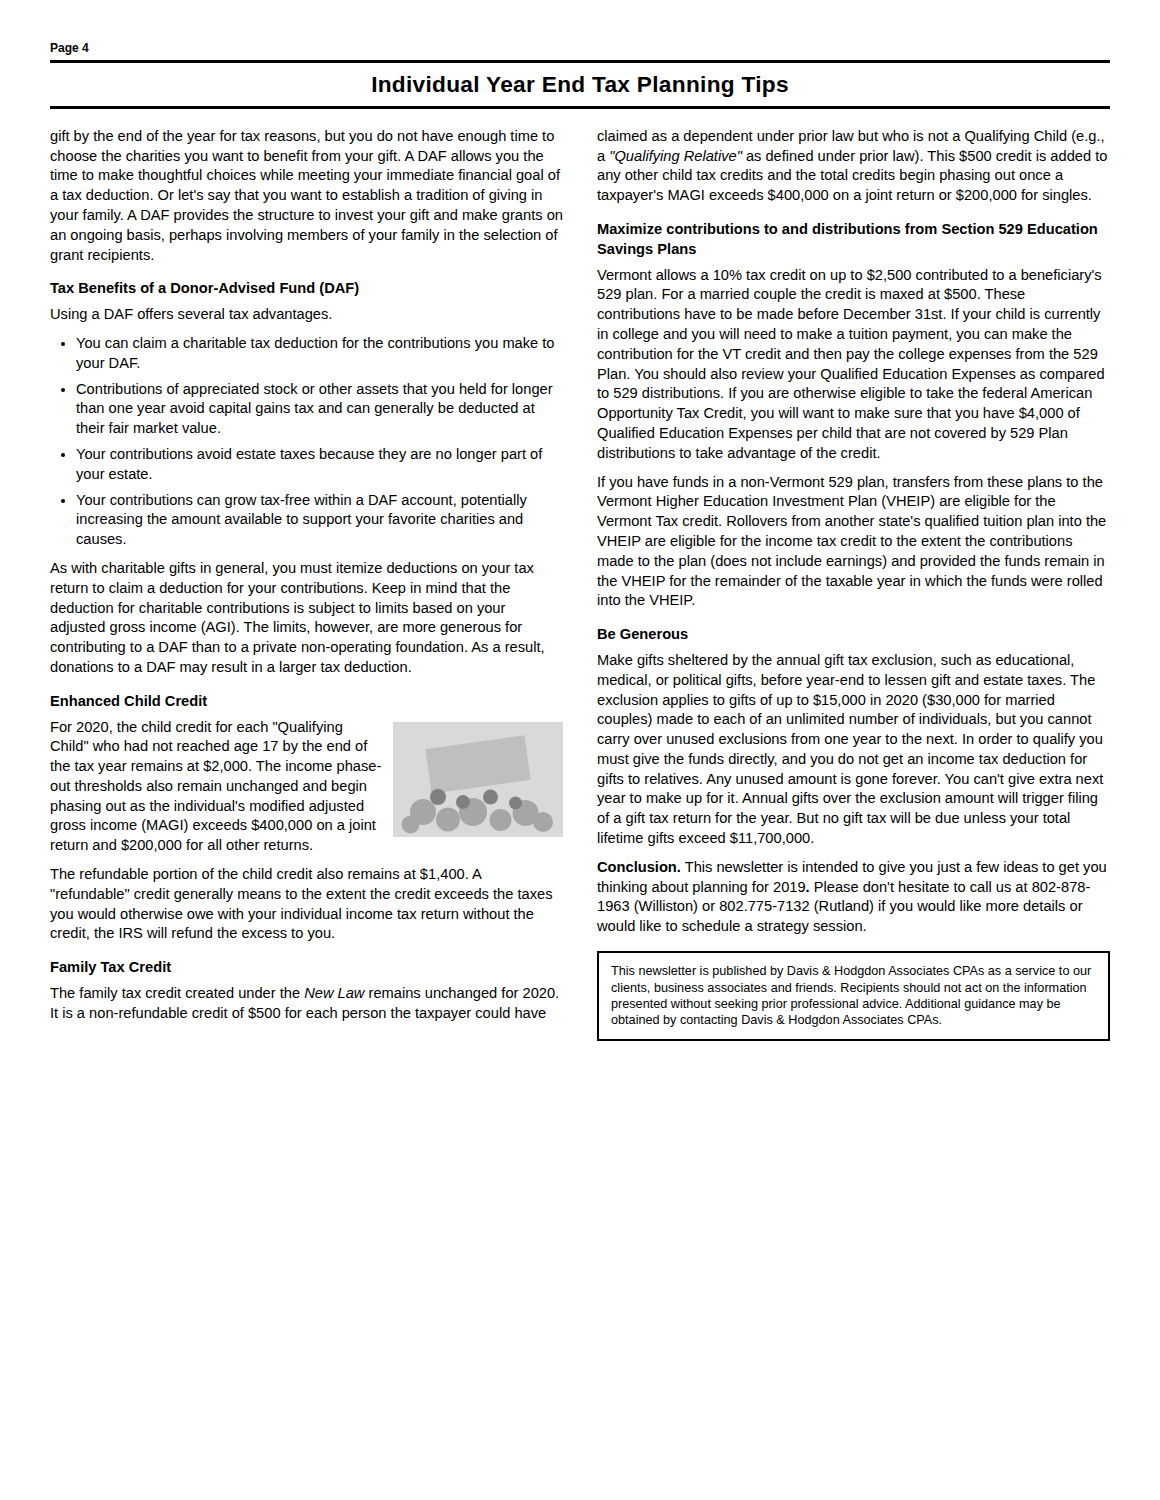Page 4
Individual Year End Tax Planning Tips
gift by the end of the year for tax reasons, but you do not have enough time to choose the charities you want to benefit from your gift. A DAF allows you the time to make thoughtful choices while meeting your immediate financial goal of a tax deduction. Or let's say that you want to establish a tradition of giving in your family. A DAF provides the structure to invest your gift and make grants on an ongoing basis, perhaps involving members of your family in the selection of grant recipients.
Tax Benefits of a Donor-Advised Fund (DAF)
Using a DAF offers several tax advantages.
You can claim a charitable tax deduction for the contributions you make to your DAF.
Contributions of appreciated stock or other assets that you held for longer than one year avoid capital gains tax and can generally be deducted at their fair market value.
Your contributions avoid estate taxes because they are no longer part of your estate.
Your contributions can grow tax-free within a DAF account, potentially increasing the amount available to support your favorite charities and causes.
As with charitable gifts in general, you must itemize deductions on your tax return to claim a deduction for your contributions. Keep in mind that the deduction for charitable contributions is subject to limits based on your adjusted gross income (AGI). The limits, however, are more generous for contributing to a DAF than to a private non-operating foundation. As a result, donations to a DAF may result in a larger tax deduction.
Enhanced Child Credit
For 2020, the child credit for each "Qualifying Child" who had not reached age 17 by the end of the tax year remains at $2,000. The income phase-out thresholds also remain unchanged and begin phasing out as the individual's modified adjusted gross income (MAGI) exceeds $400,000 on a joint return and $200,000 for all other returns.
The refundable portion of the child credit also remains at $1,400. A "refundable" credit generally means to the extent the credit exceeds the taxes you would otherwise owe with your individual income tax return without the credit, the IRS will refund the excess to you.
Family Tax Credit
The family tax credit created under the New Law remains unchanged for 2020. It is a non-refundable credit of $500 for each person the taxpayer could have claimed as a dependent under prior law but who is not a Qualifying Child (e.g., a "Qualifying Relative" as defined under prior law). This $500 credit is added to any other child tax credits and the total credits begin phasing out once a taxpayer's MAGI exceeds $400,000 on a joint return or $200,000 for singles.
Maximize contributions to and distributions from Section 529 Education Savings Plans
Vermont allows a 10% tax credit on up to $2,500 contributed to a beneficiary's 529 plan. For a married couple the credit is maxed at $500. These contributions have to be made before December 31st. If your child is currently in college and you will need to make a tuition payment, you can make the contribution for the VT credit and then pay the college expenses from the 529 Plan. You should also review your Qualified Education Expenses as compared to 529 distributions. If you are otherwise eligible to take the federal American Opportunity Tax Credit, you will want to make sure that you have $4,000 of Qualified Education Expenses per child that are not covered by 529 Plan distributions to take advantage of the credit.
If you have funds in a non-Vermont 529 plan, transfers from these plans to the Vermont Higher Education Investment Plan (VHEIP) are eligible for the Vermont Tax credit. Rollovers from another state's qualified tuition plan into the VHEIP are eligible for the income tax credit to the extent the contributions made to the plan (does not include earnings) and provided the funds remain in the VHEIP for the remainder of the taxable year in which the funds were rolled into the VHEIP.
Be Generous
Make gifts sheltered by the annual gift tax exclusion, such as educational, medical, or political gifts, before year-end to lessen gift and estate taxes. The exclusion applies to gifts of up to $15,000 in 2020 ($30,000 for married couples) made to each of an unlimited number of individuals, but you cannot carry over unused exclusions from one year to the next. In order to qualify you must give the funds directly, and you do not get an income tax deduction for gifts to relatives. Any unused amount is gone forever. You can't give extra next year to make up for it. Annual gifts over the exclusion amount will trigger filing of a gift tax return for the year. But no gift tax will be due unless your total lifetime gifts exceed $11,700,000.
Conclusion. This newsletter is intended to give you just a few ideas to get you thinking about planning for 2019. Please don't hesitate to call us at 802-878-1963 (Williston) or 802.775-7132 (Rutland) if you would like more details or would like to schedule a strategy session.
This newsletter is published by Davis & Hodgdon Associates CPAs as a service to our clients, business associates and friends. Recipients should not act on the information presented without seeking prior professional advice. Additional guidance may be obtained by contacting Davis & Hodgdon Associates CPAs.